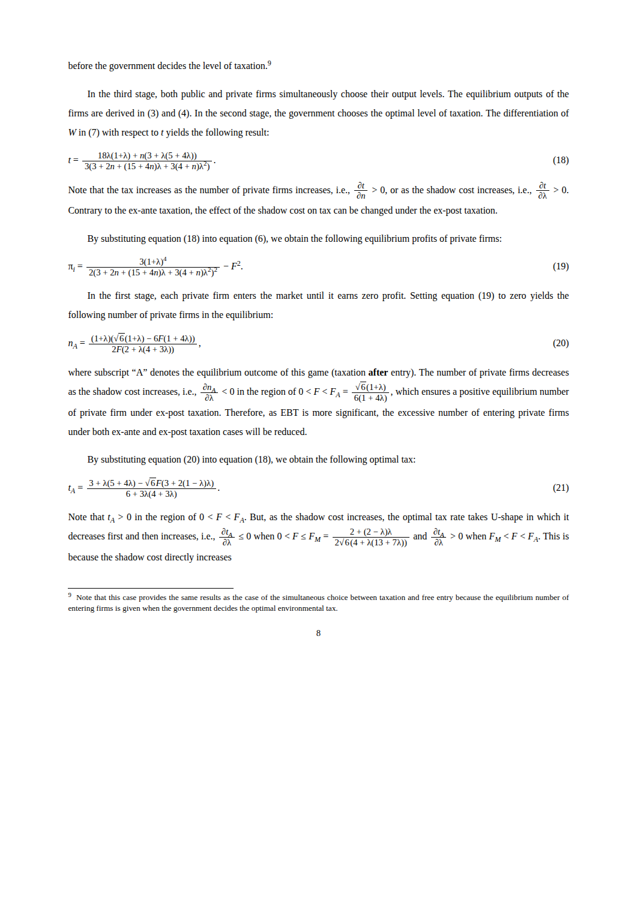before the government decides the level of taxation.9
In the third stage, both public and private firms simultaneously choose their output levels. The equilibrium outputs of the firms are derived in (3) and (4). In the second stage, the government chooses the optimal level of taxation. The differentiation of W in (7) with respect to t yields the following result:
t = 18λ(1+λ) + n(3 + λ(5 + 4λ)) 3(3 + 2n + (15 + 4n)λ + 3(4 + n)λ2). (18)
Note that the tax increases as the number of private firms increases, i.e., ∂t∂n > 0, or as the shadow cost increases, i.e., ∂t∂λ > 0. Contrary to the ex-ante taxation, the effect of the shadow cost on tax can be changed under the ex-post taxation.
By substituting equation (18) into equation (6), we obtain the following equilibrium profits of private firms:
πi = 3(1+λ)42(3 + 2n + (15 + 4n)λ + 3(4 + n)λ2)2 − F2. (19)
In the first stage, each private firm enters the market until it earns zero profit. Setting equation (19) to zero yields the following number of private firms in the equilibrium:
nA = (1+λ)(√6(1+λ) − 6F(1 + 4λ)) 2F(2 + λ(4 + 3λ)), (20)
where subscript “A” denotes the equilibrium outcome of this game (taxation after entry). The number of private firms decreases as the shadow cost increases, i.e., ∂nA∂λ < 0 in the region of 0 < F < FA = √6(1+λ) 6(1 + 4λ), which ensures a positive equilibrium number of private firm under ex-post taxation. Therefore, as EBT is more significant, the excessive number of entering private firms under both ex-ante and ex-post taxation cases will be reduced.
By substituting equation (20) into equation (18), we obtain the following optimal tax:
tA = 3 + λ(5 + 4λ) − √6 F(3 + 2(1 − λ)λ) 6 + 3λ(4 + 3λ). (21)
Note that tA > 0 in the region of 0 < F < FA. But, as the shadow cost increases, the optimal tax rate takes U-shape in which it decreases first and then increases, i.e., ∂tA∂λ ≤ 0 when 0 < F ≤ FM = 2 + (2 − λ)λ 2√6(4 + λ(13 + 7λ)) and ∂tA∂λ > 0 when FM < F < FA. This is because the shadow cost directly increases
9 Note that this case provides the same results as the case of the simultaneous choice between taxation and free entry because the equilibrium number of entering firms is given when the government decides the optimal environmental tax.
8